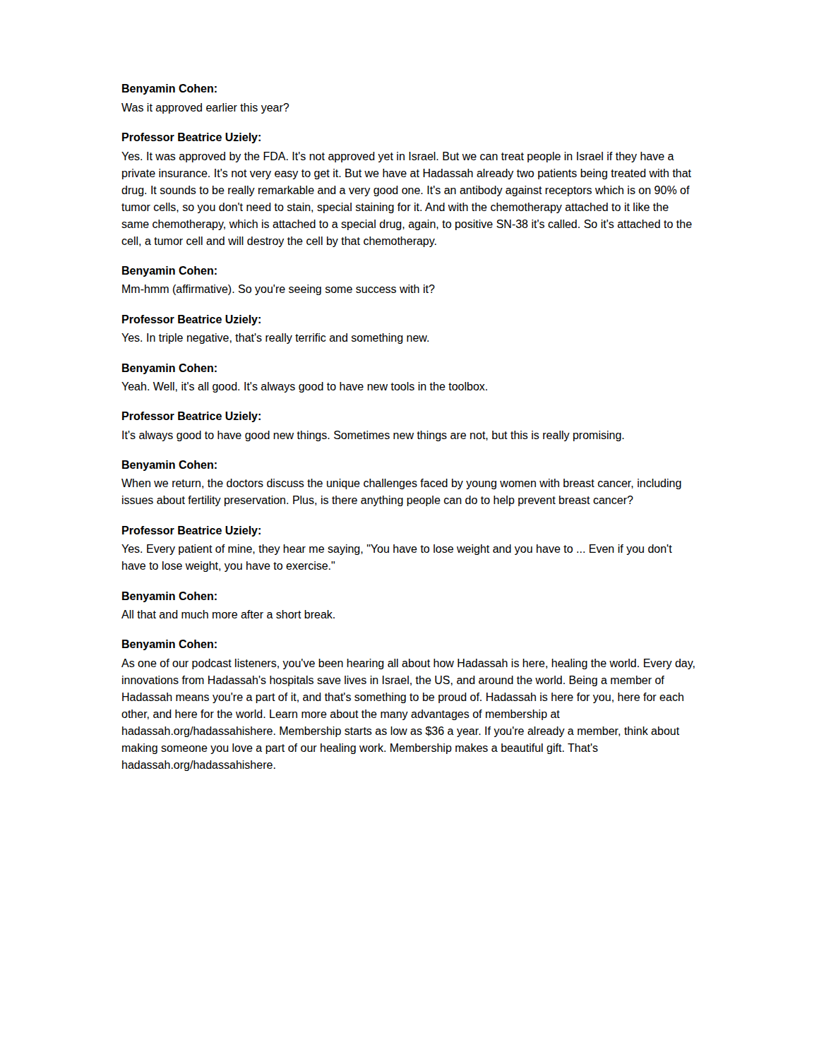Benyamin Cohen:
Was it approved earlier this year?
Professor Beatrice Uziely:
Yes. It was approved by the FDA. It's not approved yet in Israel. But we can treat people in Israel if they have a private insurance. It's not very easy to get it. But we have at Hadassah already two patients being treated with that drug. It sounds to be really remarkable and a very good one. It's an antibody against receptors which is on 90% of tumor cells, so you don't need to stain, special staining for it. And with the chemotherapy attached to it like the same chemotherapy, which is attached to a special drug, again, to positive SN-38 it's called. So it's attached to the cell, a tumor cell and will destroy the cell by that chemotherapy.
Benyamin Cohen:
Mm-hmm (affirmative). So you're seeing some success with it?
Professor Beatrice Uziely:
Yes. In triple negative, that's really terrific and something new.
Benyamin Cohen:
Yeah. Well, it's all good. It's always good to have new tools in the toolbox.
Professor Beatrice Uziely:
It's always good to have good new things. Sometimes new things are not, but this is really promising.
Benyamin Cohen:
When we return, the doctors discuss the unique challenges faced by young women with breast cancer, including issues about fertility preservation. Plus, is there anything people can do to help prevent breast cancer?
Professor Beatrice Uziely:
Yes. Every patient of mine, they hear me saying, "You have to lose weight and you have to ... Even if you don't have to lose weight, you have to exercise."
Benyamin Cohen:
All that and much more after a short break.
Benyamin Cohen:
As one of our podcast listeners, you've been hearing all about how Hadassah is here, healing the world. Every day, innovations from Hadassah's hospitals save lives in Israel, the US, and around the world. Being a member of Hadassah means you're a part of it, and that's something to be proud of. Hadassah is here for you, here for each other, and here for the world. Learn more about the many advantages of membership at hadassah.org/hadassahishere. Membership starts as low as $36 a year. If you're already a member, think about making someone you love a part of our healing work. Membership makes a beautiful gift. That's hadassah.org/hadassahishere.